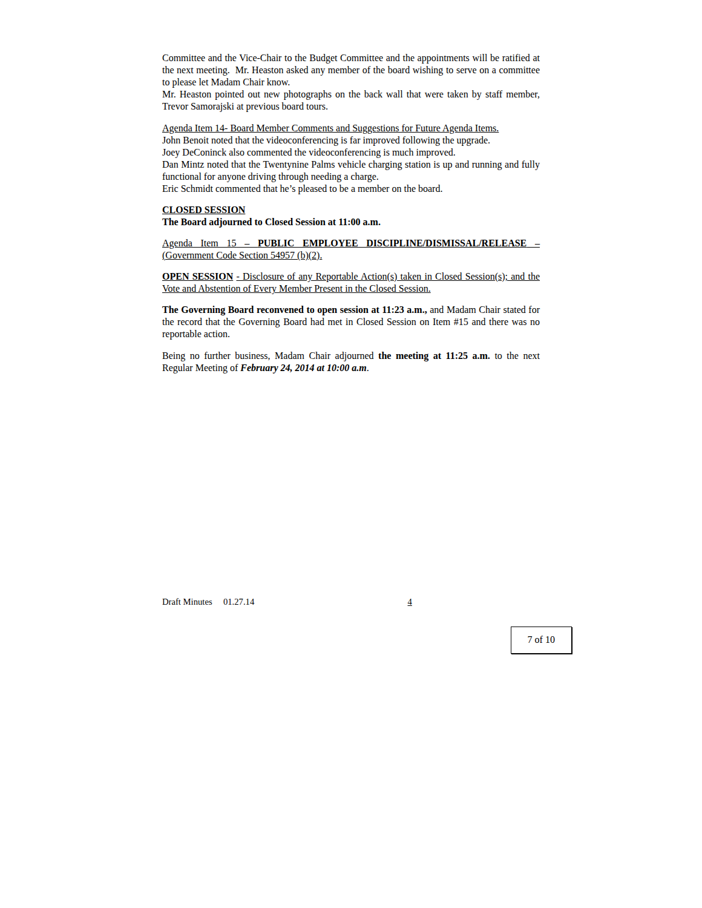Committee and the Vice-Chair to the Budget Committee and the appointments will be ratified at the next meeting. Mr. Heaston asked any member of the board wishing to serve on a committee to please let Madam Chair know.
Mr. Heaston pointed out new photographs on the back wall that were taken by staff member, Trevor Samorajski at previous board tours.
Agenda Item 14- Board Member Comments and Suggestions for Future Agenda Items.
John Benoit noted that the videoconferencing is far improved following the upgrade.
Joey DeConinck also commented the videoconferencing is much improved.
Dan Mintz noted that the Twentynine Palms vehicle charging station is up and running and fully functional for anyone driving through needing a charge.
Eric Schmidt commented that he’s pleased to be a member on the board.
CLOSED SESSION
The Board adjourned to Closed Session at 11:00 a.m.
Agenda Item 15 – PUBLIC EMPLOYEE DISCIPLINE/DISMISSAL/RELEASE – (Government Code Section 54957 (b)(2).
OPEN SESSION - Disclosure of any Reportable Action(s) taken in Closed Session(s); and the Vote and Abstention of Every Member Present in the Closed Session.
The Governing Board reconvened to open session at 11:23 a.m., and Madam Chair stated for the record that the Governing Board had met in Closed Session on Item #15 and there was no reportable action.
Being no further business, Madam Chair adjourned the meeting at 11:25 a.m. to the next Regular Meeting of February 24, 2014 at 10:00 a.m.
Draft Minutes 01.27.14 4
7 of 10